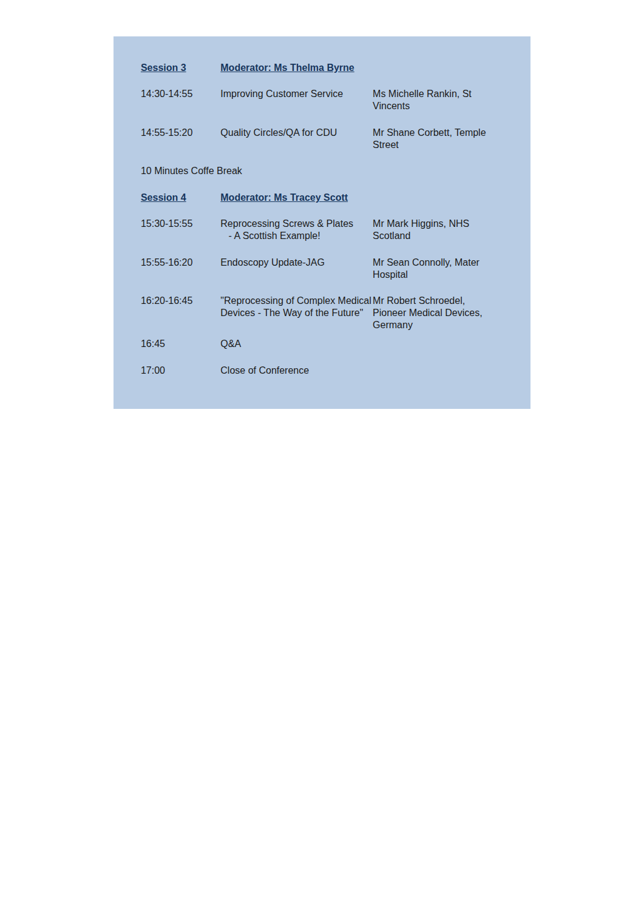| Session 3 | Moderator: Ms Thelma Byrne |
| 14:30-14:55 | Improving Customer Service | Ms Michelle Rankin, St Vincents |
| 14:55-15:20 | Quality Circles/QA for CDU | Mr Shane Corbett, Temple Street |
| 10 Minutes Coffe Break |
| Session 4 | Moderator: Ms Tracey Scott |
| 15:30-15:55 | Reprocessing Screws & Plates - A Scottish Example! | Mr Mark Higgins, NHS Scotland |
| 15:55-16:20 | Endoscopy Update-JAG | Mr Sean Connolly, Mater Hospital |
| 16:20-16:45 | "Reprocessing of Complex Medical Devices - The Way of the Future" | Mr Robert Schroedel, Pioneer Medical Devices, Germany |
| 16:45 | Q&A | |
| 17:00 | Close of Conference | |